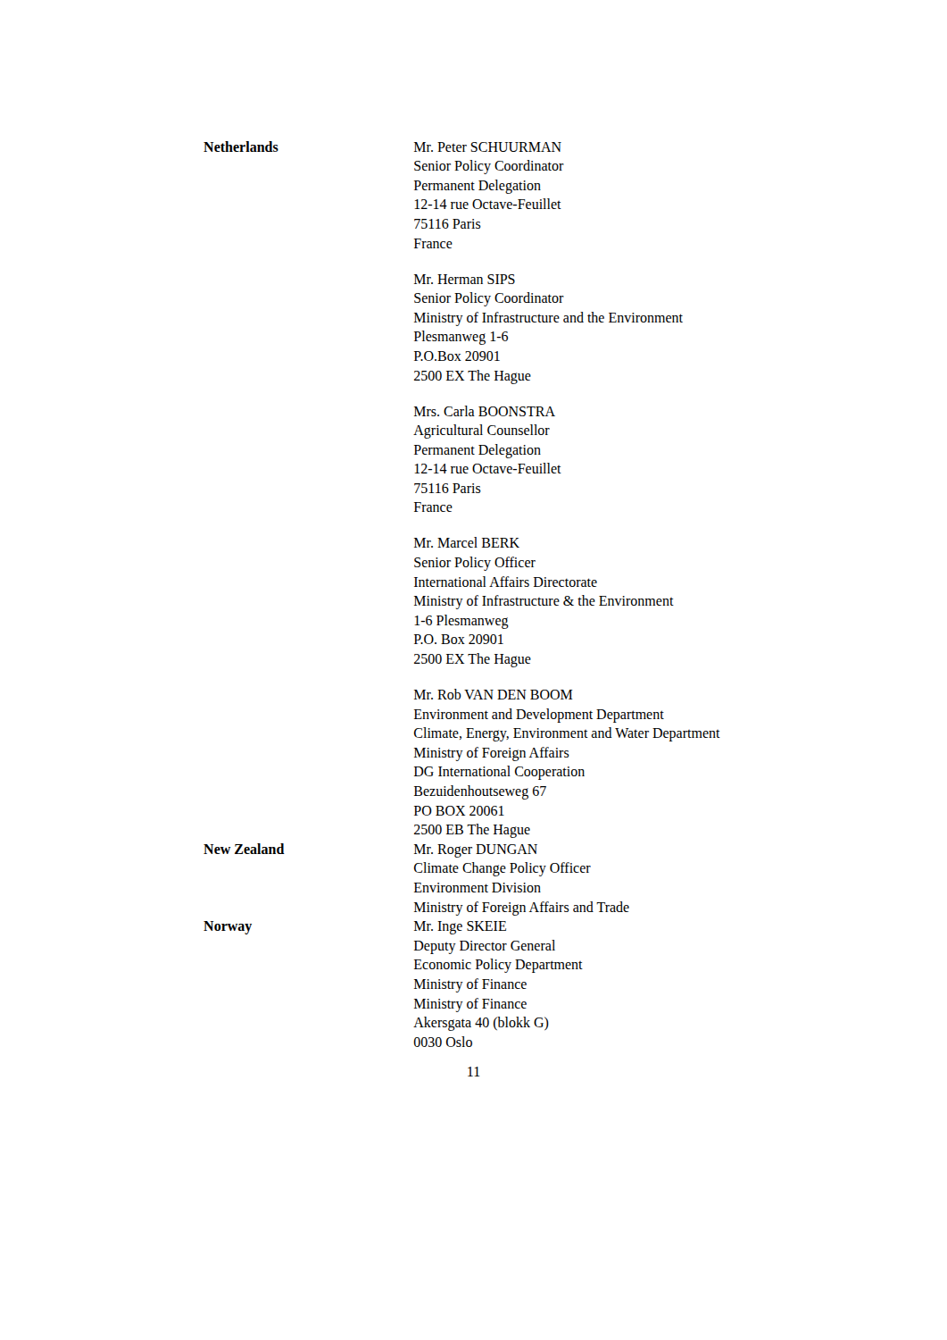| Netherlands | Mr. Peter SCHUURMAN Senior Policy Coordinator Permanent Delegation 12-14 rue Octave-Feuillet 75116 Paris France Mr. Herman SIPS Senior Policy Coordinator Ministry of Infrastructure and the Environment Plesmanweg 1-6 P.O.Box 20901 2500 EX The Hague Mrs. Carla BOONSTRA Agricultural Counsellor Permanent Delegation 12-14 rue Octave-Feuillet 75116 Paris France Mr. Marcel BERK Senior Policy Officer International Affairs Directorate Ministry of Infrastructure & the Environment 1-6 Plesmanweg P.O. Box 20901 2500 EX The Hague Mr. Rob VAN DEN BOOM Environment and Development Department Climate, Energy, Environment and Water Department Ministry of Foreign Affairs DG International Cooperation Bezuidenhoutseweg 67 PO BOX 20061 2500 EB The Hague |
| New Zealand | Mr. Roger DUNGAN Climate Change Policy Officer Environment Division Ministry of Foreign Affairs and Trade |
| Norway | Mr. Inge SKEIE Deputy Director General Economic Policy Department Ministry of Finance Ministry of Finance Akersgata 40 (blokk G) 0030 Oslo |
11